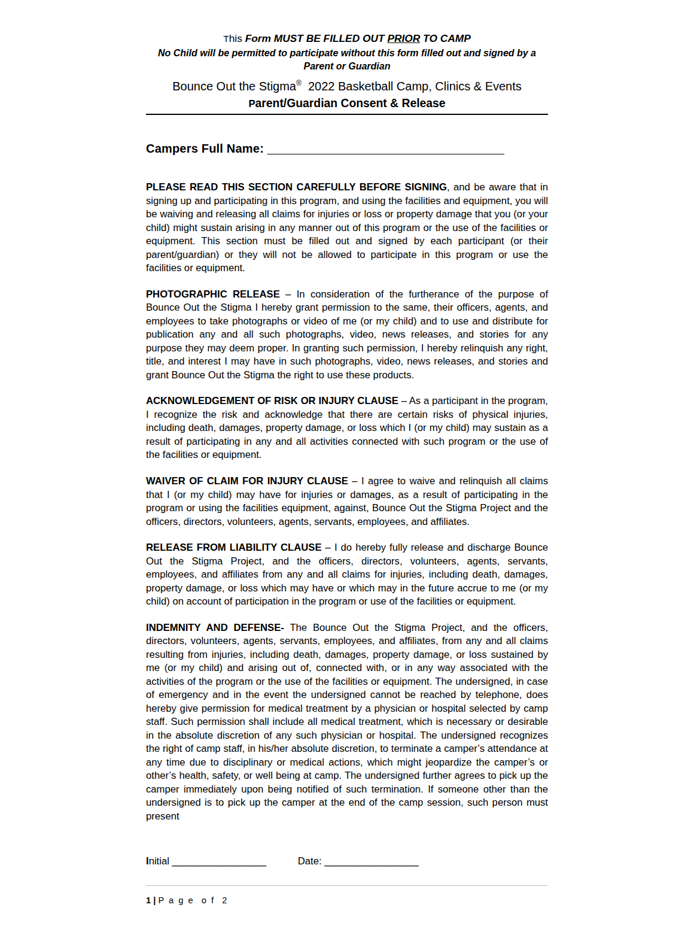This Form MUST BE FILLED OUT PRIOR TO CAMP
No Child will be permitted to participate without this form filled out and signed by a Parent or Guardian
Bounce Out the Stigma® 2022 Basketball Camp, Clinics & Events
Parent/Guardian Consent & Release
Campers Full Name: _______________________________________
PLEASE READ THIS SECTION CAREFULLY BEFORE SIGNING, and be aware that in signing up and participating in this program, and using the facilities and equipment, you will be waiving and releasing all claims for injuries or loss or property damage that you (or your child) might sustain arising in any manner out of this program or the use of the facilities or equipment. This section must be filled out and signed by each participant (or their parent/guardian) or they will not be allowed to participate in this program or use the facilities or equipment.
PHOTOGRAPHIC RELEASE – In consideration of the furtherance of the purpose of Bounce Out the Stigma I hereby grant permission to the same, their officers, agents, and employees to take photographs or video of me (or my child) and to use and distribute for publication any and all such photographs, video, news releases, and stories for any purpose they may deem proper. In granting such permission, I hereby relinquish any right, title, and interest I may have in such photographs, video, news releases, and stories and grant Bounce Out the Stigma the right to use these products.
ACKNOWLEDGEMENT OF RISK OR INJURY CLAUSE – As a participant in the program, I recognize the risk and acknowledge that there are certain risks of physical injuries, including death, damages, property damage, or loss which I (or my child) may sustain as a result of participating in any and all activities connected with such program or the use of the facilities or equipment.
WAIVER OF CLAIM FOR INJURY CLAUSE – I agree to waive and relinquish all claims that I (or my child) may have for injuries or damages, as a result of participating in the program or using the facilities equipment, against, Bounce Out the Stigma Project and the officers, directors, volunteers, agents, servants, employees, and affiliates.
RELEASE FROM LIABILITY CLAUSE – I do hereby fully release and discharge Bounce Out the Stigma Project, and the officers, directors, volunteers, agents, servants, employees, and affiliates from any and all claims for injuries, including death, damages, property damage, or loss which may have or which may in the future accrue to me (or my child) on account of participation in the program or use of the facilities or equipment.
INDEMNITY AND DEFENSE- The Bounce Out the Stigma Project, and the officers, directors, volunteers, agents, servants, employees, and affiliates, from any and all claims resulting from injuries, including death, damages, property damage, or loss sustained by me (or my child) and arising out of, connected with, or in any way associated with the activities of the program or the use of the facilities or equipment. The undersigned, in case of emergency and in the event the undersigned cannot be reached by telephone, does hereby give permission for medical treatment by a physician or hospital selected by camp staff. Such permission shall include all medical treatment, which is necessary or desirable in the absolute discretion of any such physician or hospital. The undersigned recognizes the right of camp staff, in his/her absolute discretion, to terminate a camper’s attendance at any time due to disciplinary or medical actions, which might jeopardize the camper’s or other’s health, safety, or well being at camp. The undersigned further agrees to pick up the camper immediately upon being notified of such termination. If someone other than the undersigned is to pick up the camper at the end of the camp session, such person must present
Initial _________________ Date: _________________
1 | P a g e o f 2